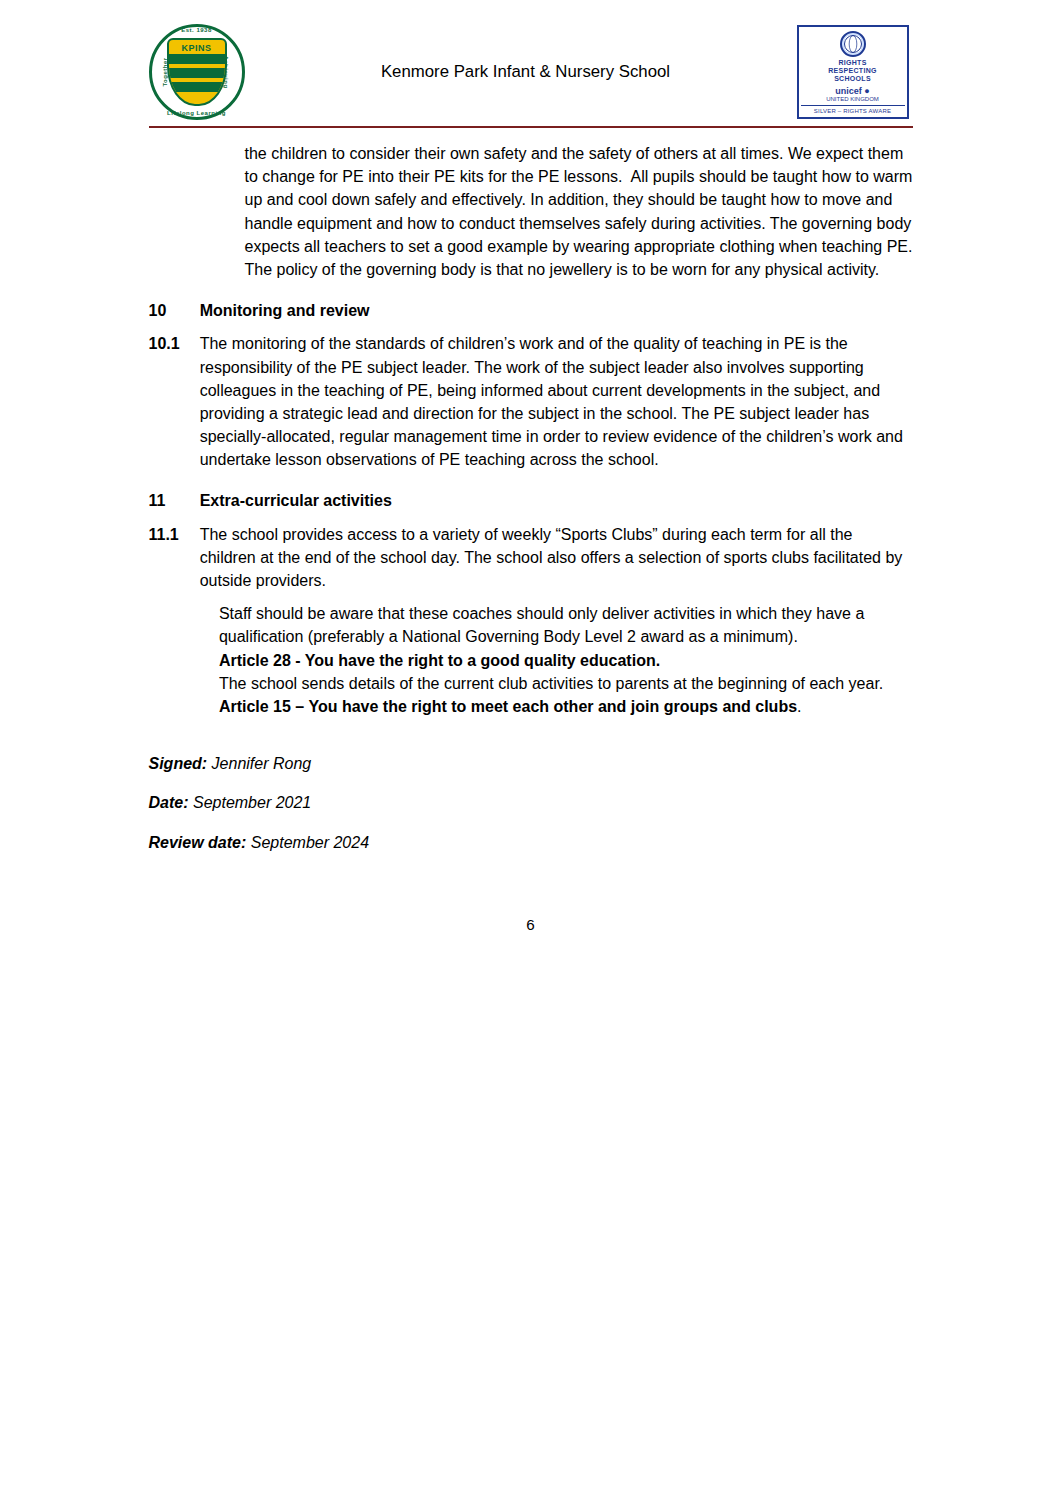Est. 1938 Together Achieving Lifelong Learning
KPINS
Kenmore Park Infant & Nursery School
RIGHTS
RESPECTING
SCHOOLS
unicef ●
UNITED KINGDOM
SILVER – RIGHTS AWARE
the children to consider their own safety and the safety of others at all times. We expect them to change for PE into their PE kits for the PE lessons. All pupils should be taught how to warm up and cool down safely and effectively. In addition, they should be taught how to move and handle equipment and how to conduct themselves safely during activities. The governing body expects all teachers to set a good example by wearing appropriate clothing when teaching PE. The policy of the governing body is that no jewellery is to be worn for any physical activity.
10 Monitoring and review
10.1
The monitoring of the standards of children’s work and of the quality of teaching in PE is the responsibility of the PE subject leader. The work of the subject leader also involves supporting colleagues in the teaching of PE, being informed about current developments in the subject, and providing a strategic lead and direction for the subject in the school. The PE subject leader has specially-allocated, regular management time in order to review evidence of the children’s work and undertake lesson observations of PE teaching across the school.
11 Extra-curricular activities
11.1
The school provides access to a variety of weekly “Sports Clubs” during each term for all the children at the end of the school day. The school also offers a selection of sports clubs facilitated by outside providers.
Staff should be aware that these coaches should only deliver activities in which they have a qualification (preferably a National Governing Body Level 2 award as a minimum).
Article 28 - You have the right to a good quality education.
The school sends details of the current club activities to parents at the beginning of each year. Article 15 – You have the right to meet each other and join groups and clubs.
Signed: Jennifer Rong
Date: September 2021
Review date: September 2024
6